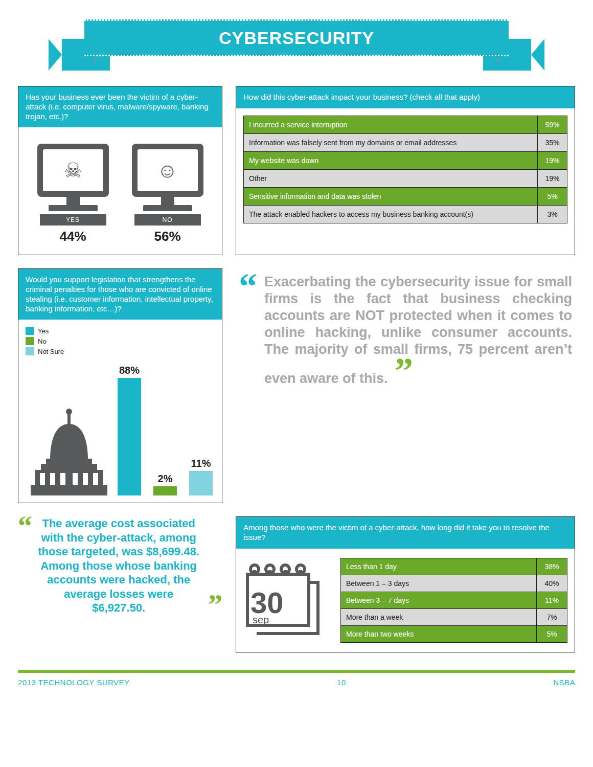CYBERSECURITY
Has your business ever been the victim of a cyber-attack (i.e. computer virus, malware/spyware, banking trojan, etc.)?
☠
YES
44%
☺
NO
56%
How did this cyber-attack impact your business? (check all that apply)
| I incurred a service interruption | 59% |
| Information was falsely sent from my domains or email addresses | 35% |
| My website was down | 19% |
| Other | 19% |
| Sensitive information and data was stolen | 5% |
| The attack enabled hackers to access my business banking account(s) | 3% |
Would you support legislation that strengthens the criminal penalties for those who are convicted of online stealing (i.e. customer information, intellectual property, banking information, etc…)?
Yes
No
Not Sure
88%
2%
11%
“
Exacerbating the cybersecurity issue for small firms is the fact that business checking accounts are NOT protected when it comes to online hacking, unlike consumer accounts. The majority of small firms, 75 percent aren’t even aware of this. ”
“
The average cost associated with the cyber-attack, among those targeted, was $8,699.48. Among those whose banking accounts were hacked, the average losses were $6,927.50.
”
Among those who were the victim of a cyber-attack, how long did it take you to resolve the issue?
30 sep
| Less than 1 day | 38% |
| Between 1 – 3 days | 40% |
| Between 3 – 7 days | 11% |
| More than a week | 7% |
| More than two weeks | 5% |
2013 TECHNOLOGY SURVEY
10
NSBA